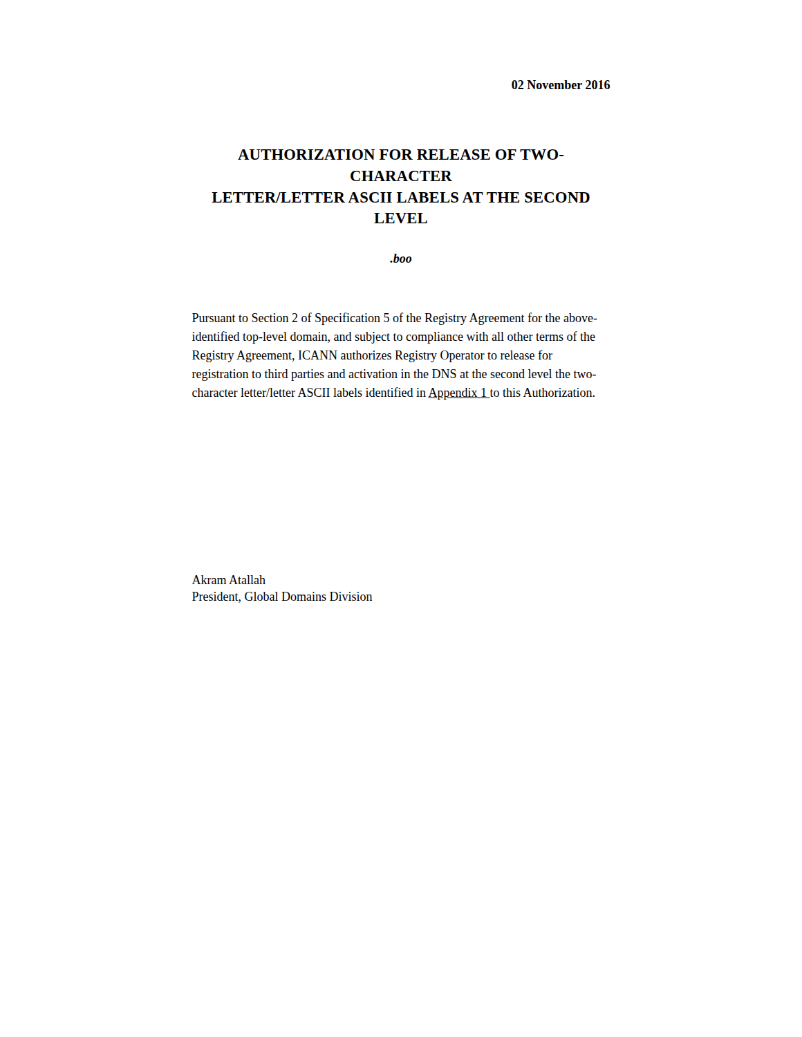02 November 2016
AUTHORIZATION FOR RELEASE OF TWO-CHARACTER
LETTER/LETTER ASCII LABELS AT THE SECOND LEVEL
.boo
Pursuant to Section 2 of Specification 5 of the Registry Agreement for the above- identified top-level domain, and subject to compliance with all other terms of the Registry Agreement, ICANN authorizes Registry Operator to release for registration to third parties and activation in the DNS at the second level the two-character letter/letter ASCII labels identified in Appendix 1 to this Authorization.
Akram Atallah
President, Global Domains Division